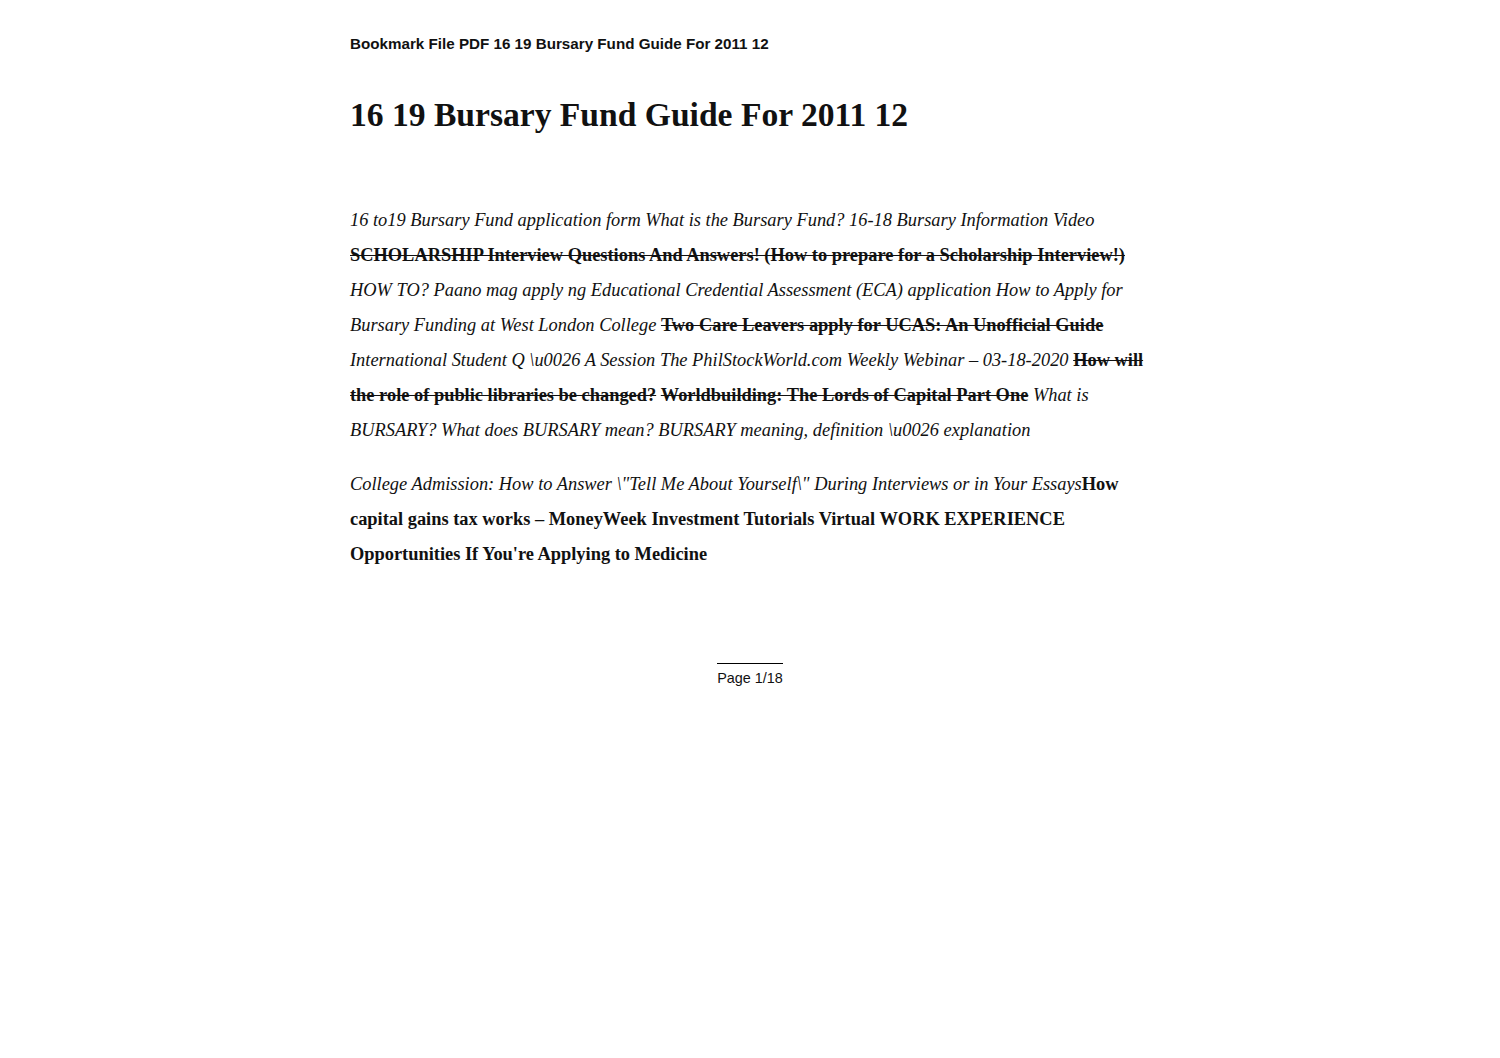Bookmark File PDF 16 19 Bursary Fund Guide For 2011 12
16 19 Bursary Fund Guide For 2011 12
16 to19 Bursary Fund application form What is the Bursary Fund? 16-18 Bursary Information Video SCHOLARSHIP Interview Questions And Answers! (How to prepare for a Scholarship Interview!) HOW TO? Paano mag apply ng Educational Credential Assessment (ECA) application How to Apply for Bursary Funding at West London College Two Care Leavers apply for UCAS: An Unofficial Guide International Student Q \u0026 A Session The PhilStockWorld.com Weekly Webinar – 03-18-2020 How will the role of public libraries be changed? Worldbuilding: The Lords of Capital Part One What is BURSARY? What does BURSARY mean? BURSARY meaning, definition \u0026 explanation
College Admission: How to Answer \"Tell Me About Yourself\" During Interviews or in Your EssaysHow capital gains tax works – MoneyWeek Investment Tutorials Virtual WORK EXPERIENCE Opportunities If You're Applying to Medicine
Page 1/18